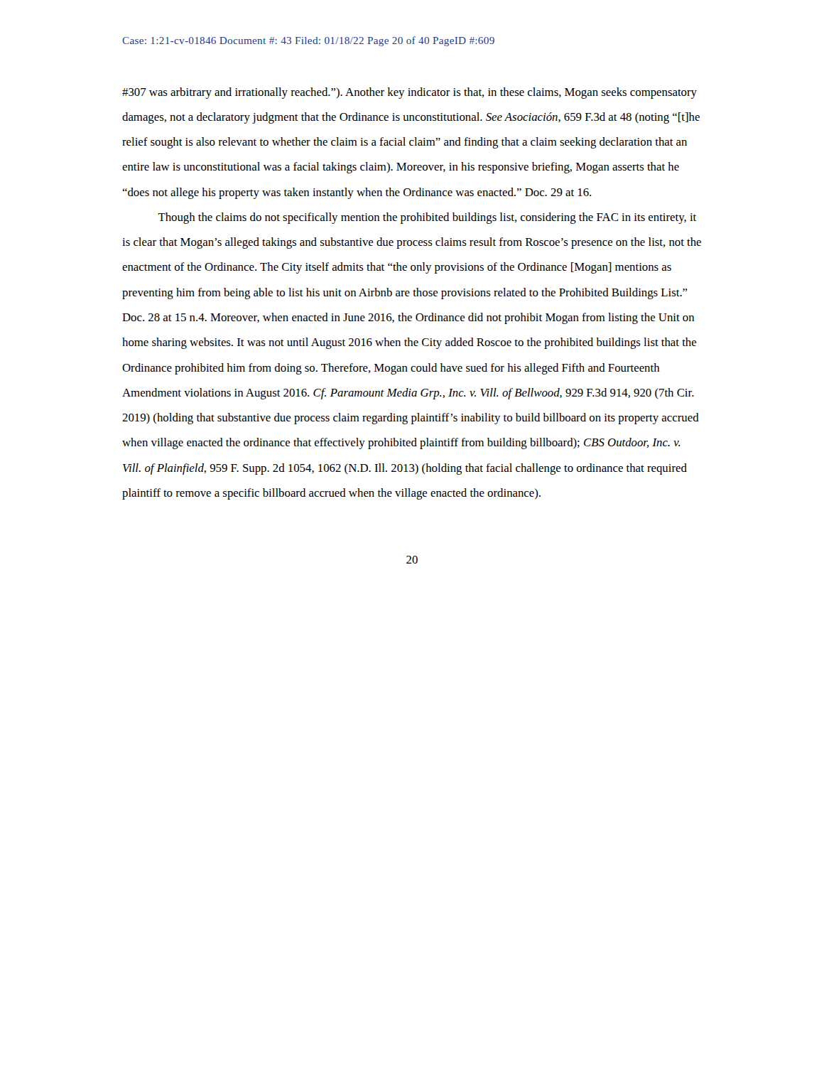Case: 1:21-cv-01846 Document #: 43 Filed: 01/18/22 Page 20 of 40 PageID #:609
#307 was arbitrary and irrationally reached.”). Another key indicator is that, in these claims, Mogan seeks compensatory damages, not a declaratory judgment that the Ordinance is unconstitutional. See Asociación, 659 F.3d at 48 (noting “[t]he relief sought is also relevant to whether the claim is a facial claim” and finding that a claim seeking declaration that an entire law is unconstitutional was a facial takings claim). Moreover, in his responsive briefing, Mogan asserts that he “does not allege his property was taken instantly when the Ordinance was enacted.” Doc. 29 at 16.
Though the claims do not specifically mention the prohibited buildings list, considering the FAC in its entirety, it is clear that Mogan’s alleged takings and substantive due process claims result from Roscoe’s presence on the list, not the enactment of the Ordinance. The City itself admits that “the only provisions of the Ordinance [Mogan] mentions as preventing him from being able to list his unit on Airbnb are those provisions related to the Prohibited Buildings List.” Doc. 28 at 15 n.4. Moreover, when enacted in June 2016, the Ordinance did not prohibit Mogan from listing the Unit on home sharing websites. It was not until August 2016 when the City added Roscoe to the prohibited buildings list that the Ordinance prohibited him from doing so. Therefore, Mogan could have sued for his alleged Fifth and Fourteenth Amendment violations in August 2016. Cf. Paramount Media Grp., Inc. v. Vill. of Bellwood, 929 F.3d 914, 920 (7th Cir. 2019) (holding that substantive due process claim regarding plaintiff’s inability to build billboard on its property accrued when village enacted the ordinance that effectively prohibited plaintiff from building billboard); CBS Outdoor, Inc. v. Vill. of Plainfield, 959 F. Supp. 2d 1054, 1062 (N.D. Ill. 2013) (holding that facial challenge to ordinance that required plaintiff to remove a specific billboard accrued when the village enacted the ordinance).
20